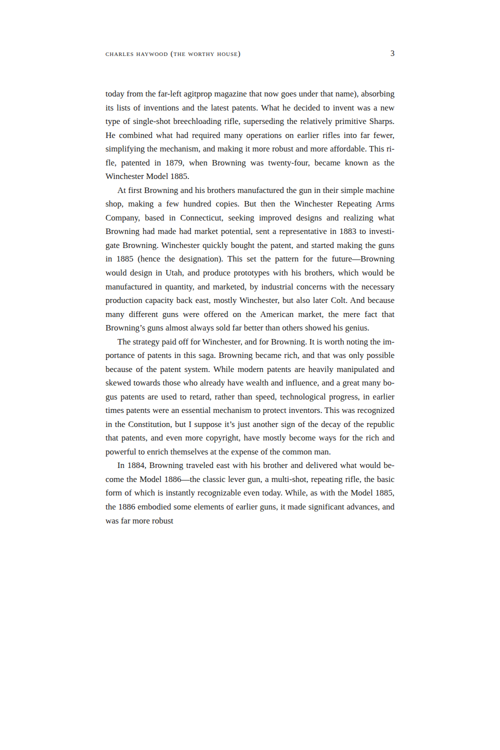Charles Haywood (The Worthy House) 3
today from the far-left agitprop magazine that now goes under that name), absorbing its lists of inventions and the latest patents. What he decided to invent was a new type of single-shot breechloading rifle, superseding the relatively primitive Sharps. He combined what had required many operations on earlier rifles into far fewer, simplifying the mechanism, and making it more robust and more affordable. This rifle, patented in 1879, when Browning was twenty-four, became known as the Winchester Model 1885.
At first Browning and his brothers manufactured the gun in their simple machine shop, making a few hundred copies. But then the Winchester Repeating Arms Company, based in Connecticut, seeking improved designs and realizing what Browning had made had market potential, sent a representative in 1883 to investigate Browning. Winchester quickly bought the patent, and started making the guns in 1885 (hence the designation). This set the pattern for the future—Browning would design in Utah, and produce prototypes with his brothers, which would be manufactured in quantity, and marketed, by industrial concerns with the necessary production capacity back east, mostly Winchester, but also later Colt. And because many different guns were offered on the American market, the mere fact that Browning’s guns almost always sold far better than others showed his genius.
The strategy paid off for Winchester, and for Browning. It is worth noting the importance of patents in this saga. Browning became rich, and that was only possible because of the patent system. While modern patents are heavily manipulated and skewed towards those who already have wealth and influence, and a great many bogus patents are used to retard, rather than speed, technological progress, in earlier times patents were an essential mechanism to protect inventors. This was recognized in the Constitution, but I suppose it’s just another sign of the decay of the republic that patents, and even more copyright, have mostly become ways for the rich and powerful to enrich themselves at the expense of the common man.
In 1884, Browning traveled east with his brother and delivered what would become the Model 1886—the classic lever gun, a multi-shot, repeating rifle, the basic form of which is instantly recognizable even today. While, as with the Model 1885, the 1886 embodied some elements of earlier guns, it made significant advances, and was far more robust